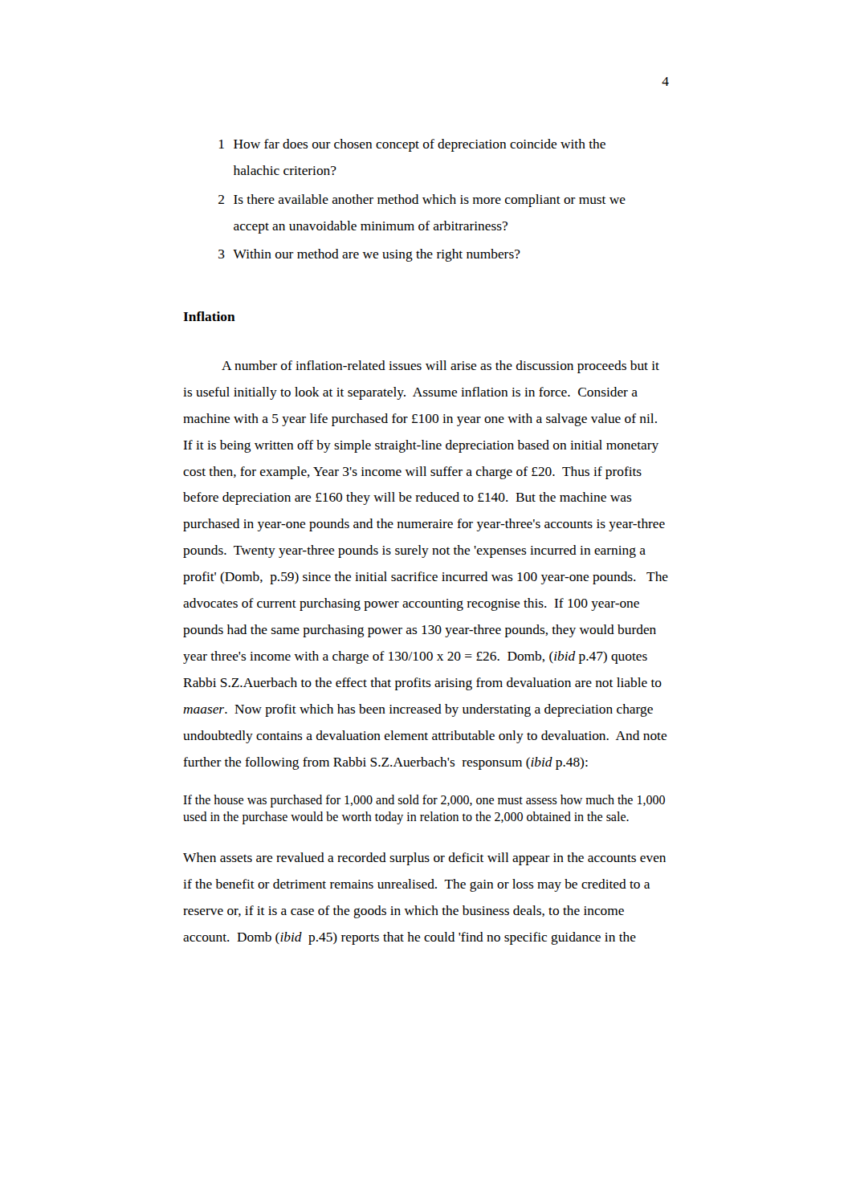4
1 How far does our chosen concept of depreciation coincide with the halachic criterion?
2 Is there available another method which is more compliant or must we accept an unavoidable minimum of arbitrariness?
3 Within our method are we using the right numbers?
Inflation
A number of inflation-related issues will arise as the discussion proceeds but it is useful initially to look at it separately. Assume inflation is in force. Consider a machine with a 5 year life purchased for £100 in year one with a salvage value of nil. If it is being written off by simple straight-line depreciation based on initial monetary cost then, for example, Year 3's income will suffer a charge of £20. Thus if profits before depreciation are £160 they will be reduced to £140. But the machine was purchased in year-one pounds and the numeraire for year-three's accounts is year-three pounds. Twenty year-three pounds is surely not the 'expenses incurred in earning a profit' (Domb, p.59) since the initial sacrifice incurred was 100 year-one pounds. The advocates of current purchasing power accounting recognise this. If 100 year-one pounds had the same purchasing power as 130 year-three pounds, they would burden year three's income with a charge of 130/100 x 20 = £26. Domb, (ibid p.47) quotes Rabbi S.Z.Auerbach to the effect that profits arising from devaluation are not liable to maaser. Now profit which has been increased by understating a depreciation charge undoubtedly contains a devaluation element attributable only to devaluation. And note further the following from Rabbi S.Z.Auerbach's responsum (ibid p.48):
If the house was purchased for 1,000 and sold for 2,000, one must assess how much the 1,000 used in the purchase would be worth today in relation to the 2,000 obtained in the sale.
When assets are revalued a recorded surplus or deficit will appear in the accounts even if the benefit or detriment remains unrealised. The gain or loss may be credited to a reserve or, if it is a case of the goods in which the business deals, to the income account. Domb (ibid p.45) reports that he could 'find no specific guidance in the